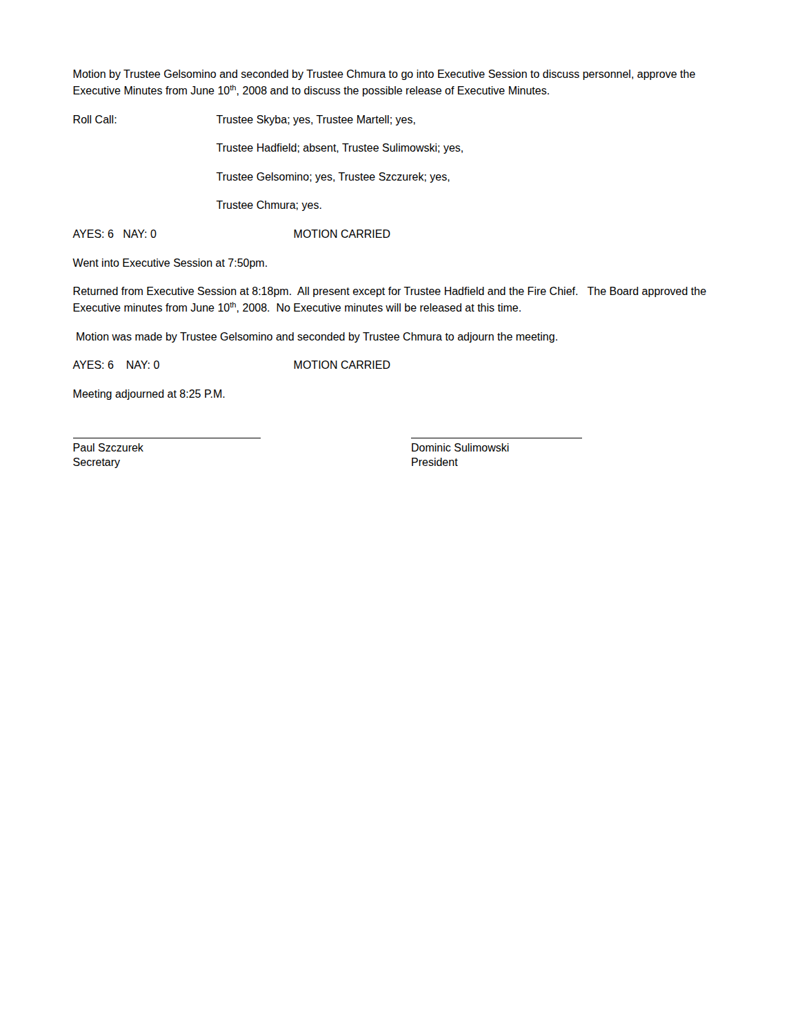Motion by Trustee Gelsomino and seconded by Trustee Chmura to go into Executive Session to discuss personnel, approve the Executive Minutes from June 10th, 2008 and to discuss the possible release of Executive Minutes.
Roll Call:
Trustee Skyba; yes, Trustee Martell; yes,
Trustee Hadfield; absent, Trustee Sulimowski; yes,
Trustee Gelsomino; yes, Trustee Szczurek; yes,
Trustee Chmura; yes.
AYES: 6 NAY: 0
MOTION CARRIED
Went into Executive Session at 7:50pm.
Returned from Executive Session at 8:18pm. All present except for Trustee Hadfield and the Fire Chief. The Board approved the Executive minutes from June 10th, 2008. No Executive minutes will be released at this time.
Motion was made by Trustee Gelsomino and seconded by Trustee Chmura to adjourn the meeting.
AYES: 6 NAY: 0
MOTION CARRIED
Meeting adjourned at 8:25 P.M.
Paul Szczurek
Secretary
Dominic Sulimowski
President